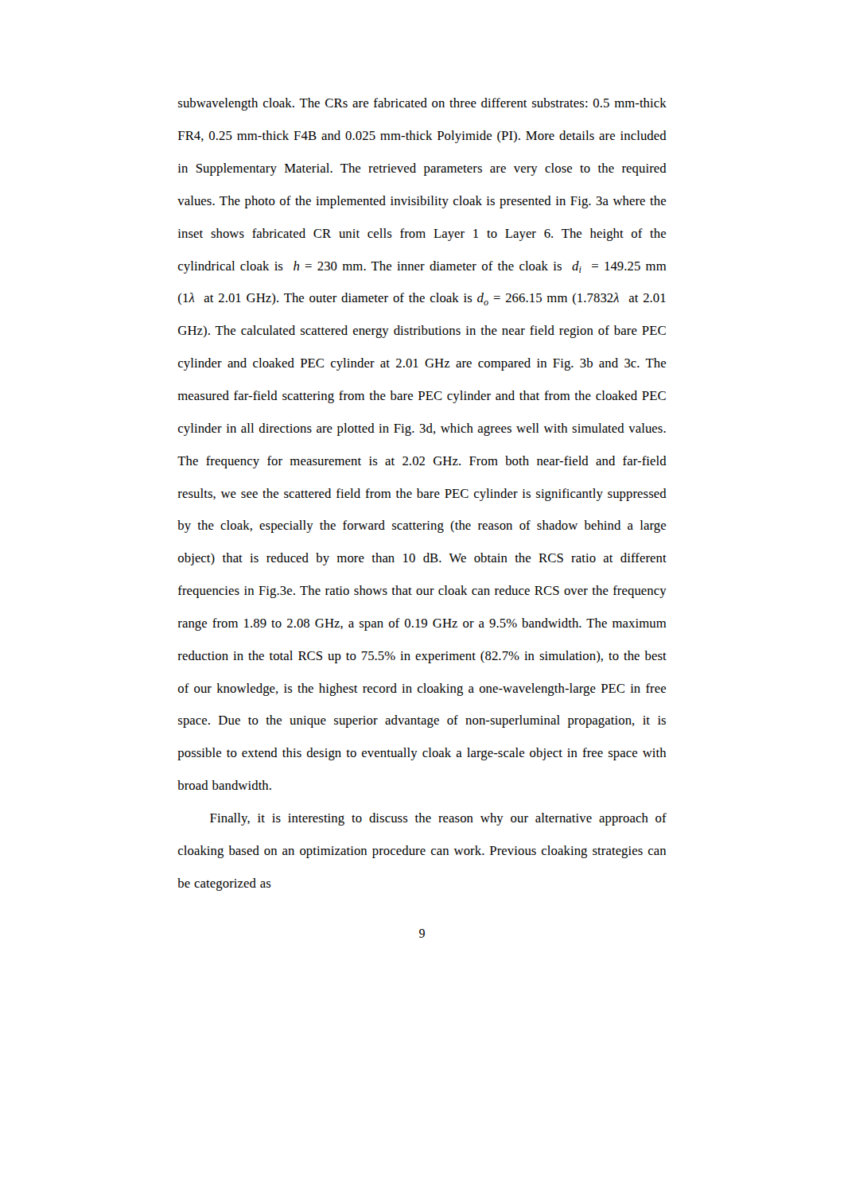subwavelength cloak. The CRs are fabricated on three different substrates: 0.5 mm-thick FR4, 0.25 mm-thick F4B and 0.025 mm-thick Polyimide (PI). More details are included in Supplementary Material. The retrieved parameters are very close to the required values. The photo of the implemented invisibility cloak is presented in Fig. 3a where the inset shows fabricated CR unit cells from Layer 1 to Layer 6. The height of the cylindrical cloak is h = 230 mm. The inner diameter of the cloak is di = 149.25 mm (1λ at 2.01 GHz). The outer diameter of the cloak is do = 266.15 mm (1.7832λ at 2.01 GHz). The calculated scattered energy distributions in the near field region of bare PEC cylinder and cloaked PEC cylinder at 2.01 GHz are compared in Fig. 3b and 3c. The measured far-field scattering from the bare PEC cylinder and that from the cloaked PEC cylinder in all directions are plotted in Fig. 3d, which agrees well with simulated values. The frequency for measurement is at 2.02 GHz. From both near-field and far-field results, we see the scattered field from the bare PEC cylinder is significantly suppressed by the cloak, especially the forward scattering (the reason of shadow behind a large object) that is reduced by more than 10 dB. We obtain the RCS ratio at different frequencies in Fig.3e. The ratio shows that our cloak can reduce RCS over the frequency range from 1.89 to 2.08 GHz, a span of 0.19 GHz or a 9.5% bandwidth. The maximum reduction in the total RCS up to 75.5% in experiment (82.7% in simulation), to the best of our knowledge, is the highest record in cloaking a one-wavelength-large PEC in free space. Due to the unique superior advantage of non-superluminal propagation, it is possible to extend this design to eventually cloak a large-scale object in free space with broad bandwidth.
Finally, it is interesting to discuss the reason why our alternative approach of cloaking based on an optimization procedure can work. Previous cloaking strategies can be categorized as
9